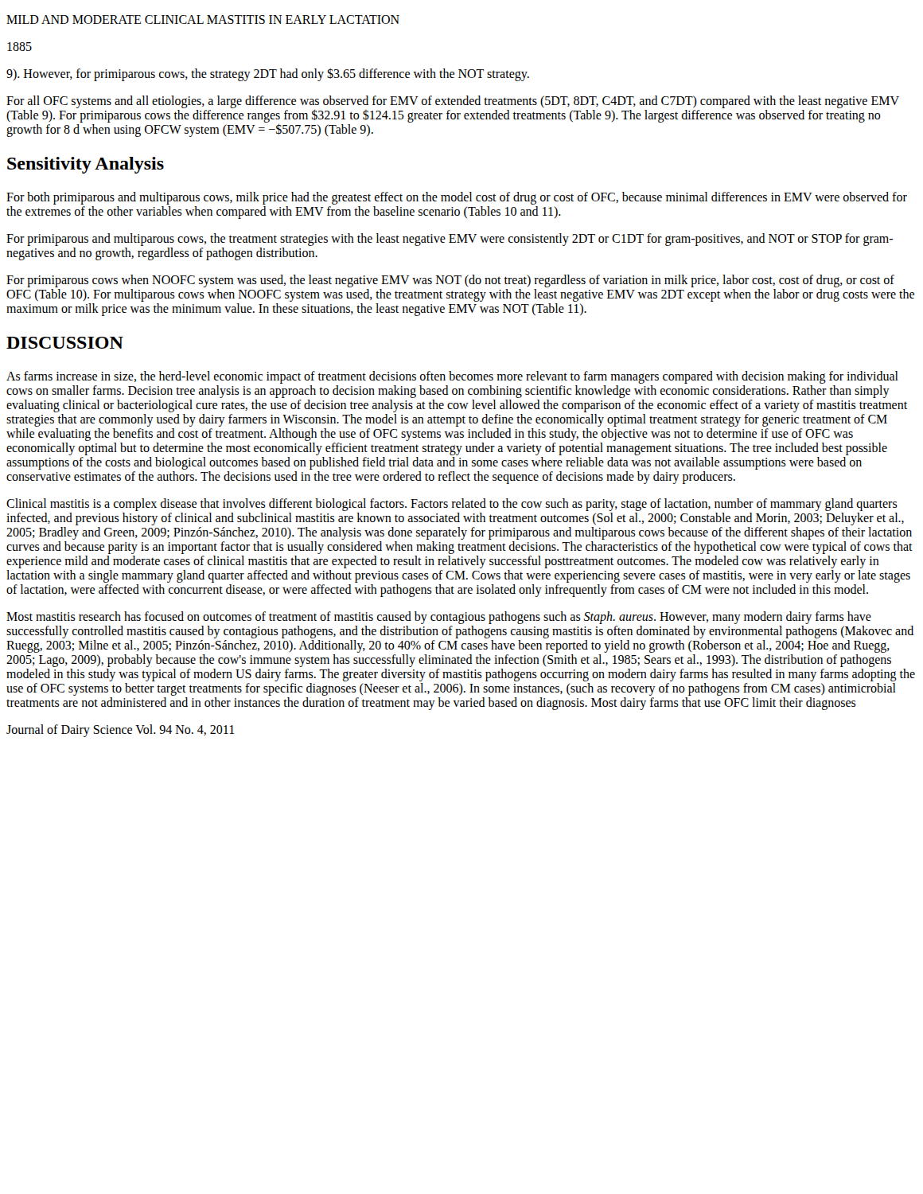MILD AND MODERATE CLINICAL MASTITIS IN EARLY LACTATION
1885
9). However, for primiparous cows, the strategy 2DT had only $3.65 difference with the NOT strategy.
For all OFC systems and all etiologies, a large difference was observed for EMV of extended treatments (5DT, 8DT, C4DT, and C7DT) compared with the least negative EMV (Table 9). For primiparous cows the difference ranges from $32.91 to $124.15 greater for extended treatments (Table 9). The largest difference was observed for treating no growth for 8 d when using OFCW system (EMV = −$507.75) (Table 9).
Sensitivity Analysis
For both primiparous and multiparous cows, milk price had the greatest effect on the model cost of drug or cost of OFC, because minimal differences in EMV were observed for the extremes of the other variables when compared with EMV from the baseline scenario (Tables 10 and 11).
For primiparous and multiparous cows, the treatment strategies with the least negative EMV were consistently 2DT or C1DT for gram-positives, and NOT or STOP for gram-negatives and no growth, regardless of pathogen distribution.
For primiparous cows when NOOFC system was used, the least negative EMV was NOT (do not treat) regardless of variation in milk price, labor cost, cost of drug, or cost of OFC (Table 10). For multiparous cows when NOOFC system was used, the treatment strategy with the least negative EMV was 2DT except when the labor or drug costs were the maximum or milk price was the minimum value. In these situations, the least negative EMV was NOT (Table 11).
DISCUSSION
As farms increase in size, the herd-level economic impact of treatment decisions often becomes more relevant to farm managers compared with decision making for individual cows on smaller farms. Decision tree analysis is an approach to decision making based on combining scientific knowledge with economic considerations. Rather than simply evaluating clinical or bacteriological cure rates, the use of decision tree analysis at the cow level allowed the comparison of the economic effect of a variety of mastitis treatment strategies that are commonly used by dairy farmers in Wisconsin. The model is an attempt to define the economically optimal treatment strategy for generic treatment of CM while evaluating the benefits and cost of treatment. Although the use of OFC systems was included in this study, the objective was not to determine if use of OFC was economically optimal but to determine the most economically efficient treatment strategy under a variety of potential management situations. The tree included best possible assumptions of the costs and biological outcomes based on published field trial data and in some cases where reliable data was not available assumptions were based on conservative estimates of the authors. The decisions used in the tree were ordered to reflect the sequence of decisions made by dairy producers.
Clinical mastitis is a complex disease that involves different biological factors. Factors related to the cow such as parity, stage of lactation, number of mammary gland quarters infected, and previous history of clinical and subclinical mastitis are known to associated with treatment outcomes (Sol et al., 2000; Constable and Morin, 2003; Deluyker et al., 2005; Bradley and Green, 2009; Pinzón-Sánchez, 2010). The analysis was done separately for primiparous and multiparous cows because of the different shapes of their lactation curves and because parity is an important factor that is usually considered when making treatment decisions. The characteristics of the hypothetical cow were typical of cows that experience mild and moderate cases of clinical mastitis that are expected to result in relatively successful posttreatment outcomes. The modeled cow was relatively early in lactation with a single mammary gland quarter affected and without previous cases of CM. Cows that were experiencing severe cases of mastitis, were in very early or late stages of lactation, were affected with concurrent disease, or were affected with pathogens that are isolated only infrequently from cases of CM were not included in this model.
Most mastitis research has focused on outcomes of treatment of mastitis caused by contagious pathogens such as Staph. aureus. However, many modern dairy farms have successfully controlled mastitis caused by contagious pathogens, and the distribution of pathogens causing mastitis is often dominated by environmental pathogens (Makovec and Ruegg, 2003; Milne et al., 2005; Pinzón-Sánchez, 2010). Additionally, 20 to 40% of CM cases have been reported to yield no growth (Roberson et al., 2004; Hoe and Ruegg, 2005; Lago, 2009), probably because the cow's immune system has successfully eliminated the infection (Smith et al., 1985; Sears et al., 1993). The distribution of pathogens modeled in this study was typical of modern US dairy farms. The greater diversity of mastitis pathogens occurring on modern dairy farms has resulted in many farms adopting the use of OFC systems to better target treatments for specific diagnoses (Neeser et al., 2006). In some instances, (such as recovery of no pathogens from CM cases) antimicrobial treatments are not administered and in other instances the duration of treatment may be varied based on diagnosis. Most dairy farms that use OFC limit their diagnoses
Journal of Dairy Science Vol. 94 No. 4, 2011